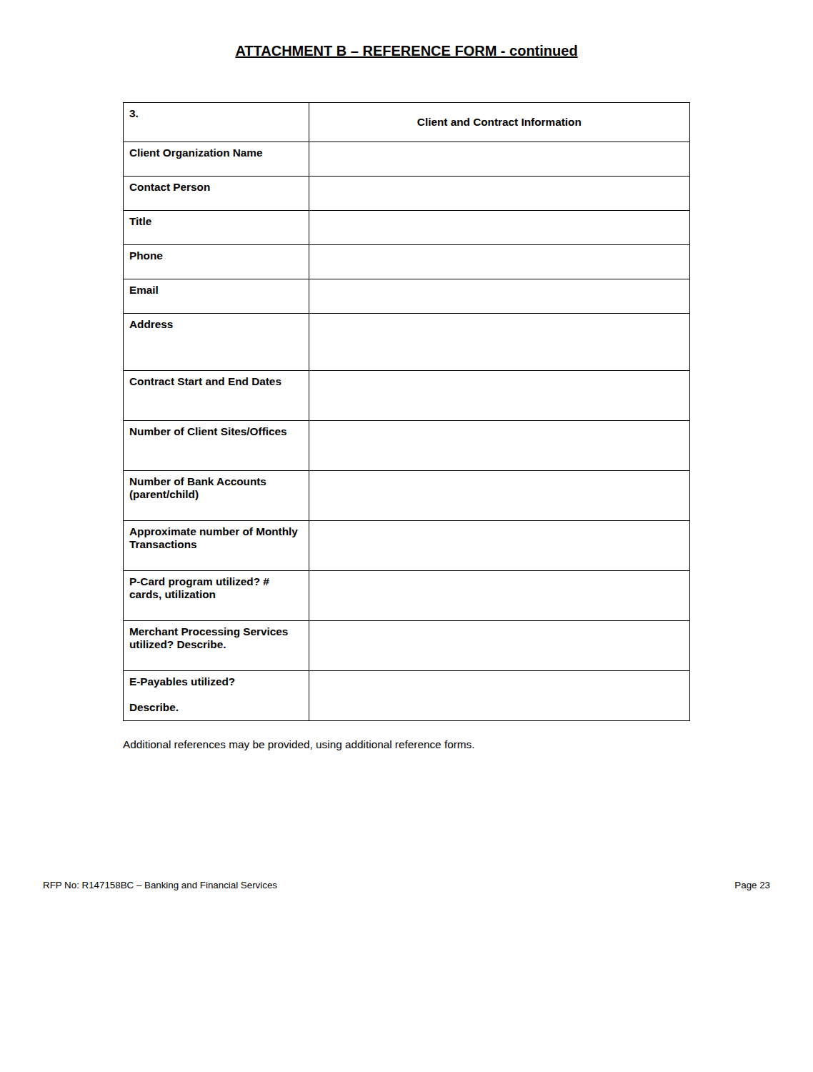ATTACHMENT B – REFERENCE FORM - continued
| 3. | Client and Contract Information |
| Client Organization Name | |
| Contact Person | |
| Title | |
| Phone | |
| Email | |
| Address | |
| Contract Start and End Dates | |
| Number of Client Sites/Offices | |
| Number of Bank Accounts (parent/child) | |
| Approximate number of Monthly Transactions | |
| P-Card program utilized? # cards, utilization | |
| Merchant Processing Services utilized? Describe. | |
| E-Payables utilized? Describe. | |
Additional references may be provided, using additional reference forms.
RFP No: R147158BC – Banking and Financial Services
Page 23